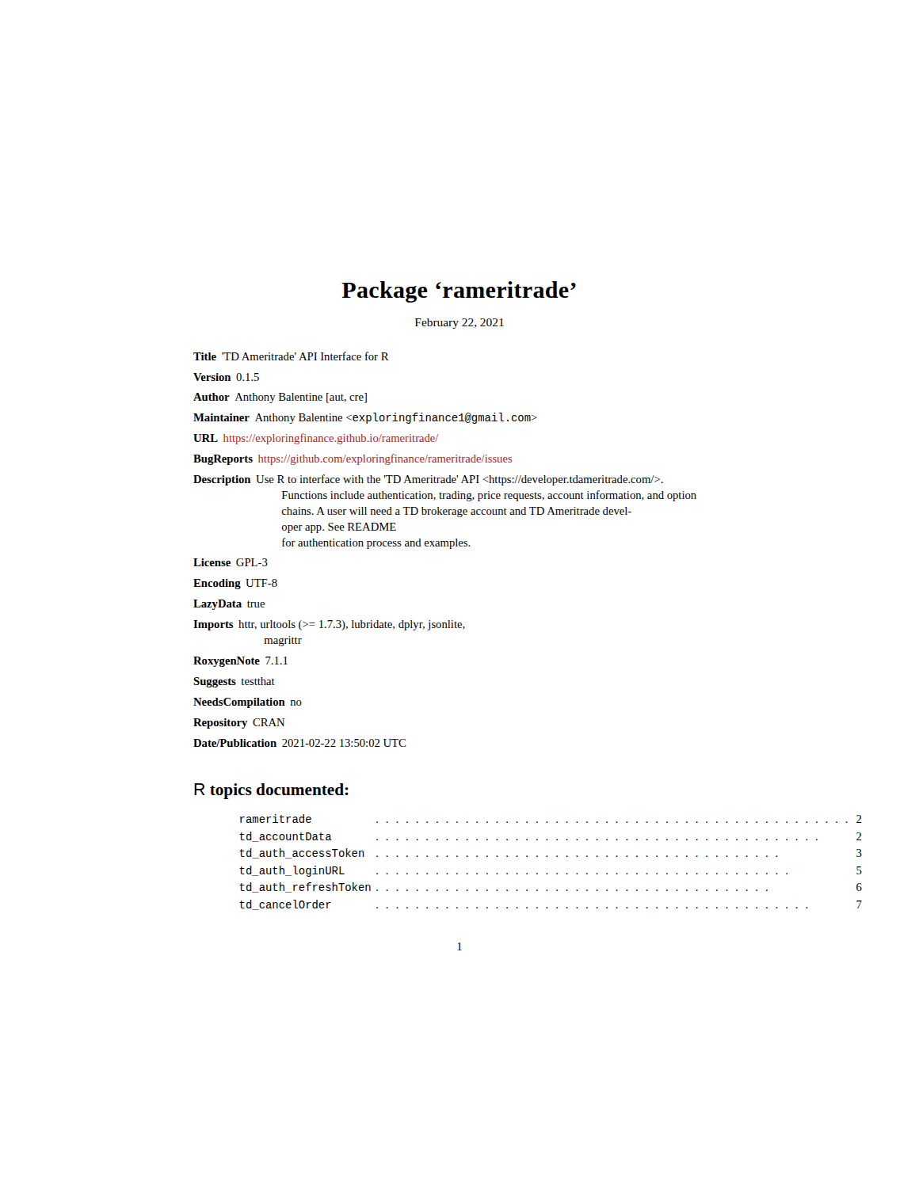Package ‘rameritrade’
February 22, 2021
Title
'TD Ameritrade' API Interface for R
Version
0.1.5
Author
Anthony Balentine [aut, cre]
Maintainer
Anthony Balentine <exploringfinance1@gmail.com>
URL
https://exploringfinance.github.io/rameritrade/
BugReports
https://github.com/exploringfinance/rameritrade/issues
Description
Use R to interface with the 'TD Ameritrade' API <https://developer.tdameritrade.com/>. Functions include authentication, trading, price requests, account information, and option chains. A user will need a TD brokerage account and TD Ameritrade devel- oper app. See README for authentication process and examples.
License
GPL-3
Encoding
UTF-8
LazyData
true
Imports
httr, urltools (>= 1.7.3), lubridate, dplyr, jsonlite, magrittr
RoxygenNote
7.1.1
Suggests
testthat
NeedsCompilation
no
Repository
CRAN
Date/Publication
2021-02-22 13:50:02 UTC
R topics documented:
| rameritrade | . . . . . . . . . . . . . . . . . . . . . . . . . . . . . . . . . . . . . . . . . . . . . . . . | 2 |
| td_accountData | . . . . . . . . . . . . . . . . . . . . . . . . . . . . . . . . . . . . . . . . . . . . . | 2 |
| td_auth_accessToken | . . . . . . . . . . . . . . . . . . . . . . . . . . . . . . . . . . . . . . . . . | 3 |
| td_auth_loginURL | . . . . . . . . . . . . . . . . . . . . . . . . . . . . . . . . . . . . . . . . . . | 5 |
| td_auth_refreshToken | . . . . . . . . . . . . . . . . . . . . . . . . . . . . . . . . . . . . . . . . | 6 |
| td_cancelOrder | . . . . . . . . . . . . . . . . . . . . . . . . . . . . . . . . . . . . . . . . . . . . | 7 |
1